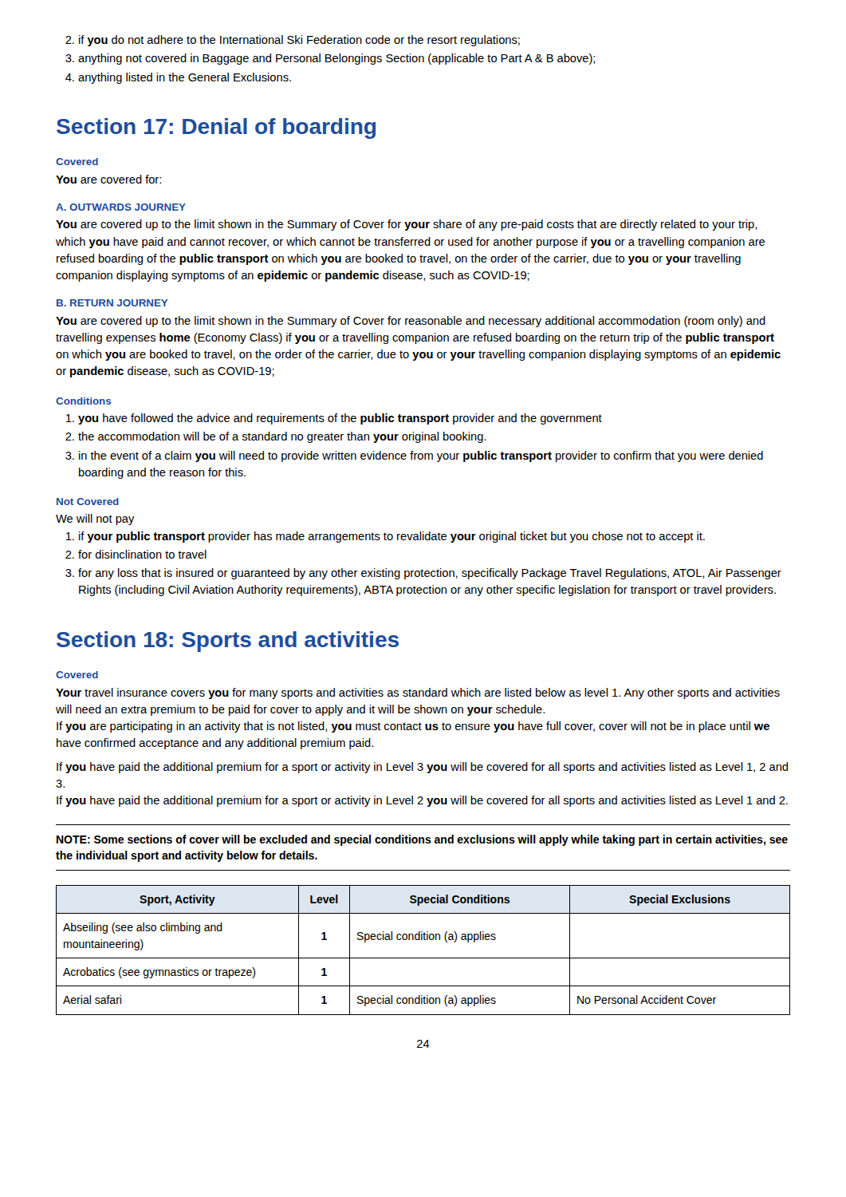if you do not adhere to the International Ski Federation code or the resort regulations;
anything not covered in Baggage and Personal Belongings Section (applicable to Part A & B above);
anything listed in the General Exclusions.
Section 17: Denial of boarding
Covered
You are covered for:
A. OUTWARDS JOURNEY
You are covered up to the limit shown in the Summary of Cover for your share of any pre-paid costs that are directly related to your trip, which you have paid and cannot recover, or which cannot be transferred or used for another purpose if you or a travelling companion are refused boarding of the public transport on which you are booked to travel, on the order of the carrier, due to you or your travelling companion displaying symptoms of an epidemic or pandemic disease, such as COVID-19;
B. RETURN JOURNEY
You are covered up to the limit shown in the Summary of Cover for reasonable and necessary additional accommodation (room only) and travelling expenses home (Economy Class) if you or a travelling companion are refused boarding on the return trip of the public transport on which you are booked to travel, on the order of the carrier, due to you or your travelling companion displaying symptoms of an epidemic or pandemic disease, such as COVID-19;
Conditions
you have followed the advice and requirements of the public transport provider and the government
the accommodation will be of a standard no greater than your original booking.
in the event of a claim you will need to provide written evidence from your public transport provider to confirm that you were denied boarding and the reason for this.
Not Covered
We will not pay
if your public transport provider has made arrangements to revalidate your original ticket but you chose not to accept it.
for disinclination to travel
for any loss that is insured or guaranteed by any other existing protection, specifically Package Travel Regulations, ATOL, Air Passenger Rights (including Civil Aviation Authority requirements), ABTA protection or any other specific legislation for transport or travel providers.
Section 18: Sports and activities
Covered
Your travel insurance covers you for many sports and activities as standard which are listed below as level 1. Any other sports and activities will need an extra premium to be paid for cover to apply and it will be shown on your schedule.
If you are participating in an activity that is not listed, you must contact us to ensure you have full cover, cover will not be in place until we have confirmed acceptance and any additional premium paid.
If you have paid the additional premium for a sport or activity in Level 3 you will be covered for all sports and activities listed as Level 1, 2 and 3.
If you have paid the additional premium for a sport or activity in Level 2 you will be covered for all sports and activities listed as Level 1 and 2.
NOTE: Some sections of cover will be excluded and special conditions and exclusions will apply while taking part in certain activities, see the individual sport and activity below for details.
| Sport, Activity | Level | Special Conditions | Special Exclusions |
| --- | --- | --- | --- |
| Abseiling (see also climbing and mountaineering) | 1 | Special condition (a) applies | |
| Acrobatics (see gymnastics or trapeze) | 1 | | |
| Aerial safari | 1 | Special condition (a) applies | No Personal Accident Cover |
24